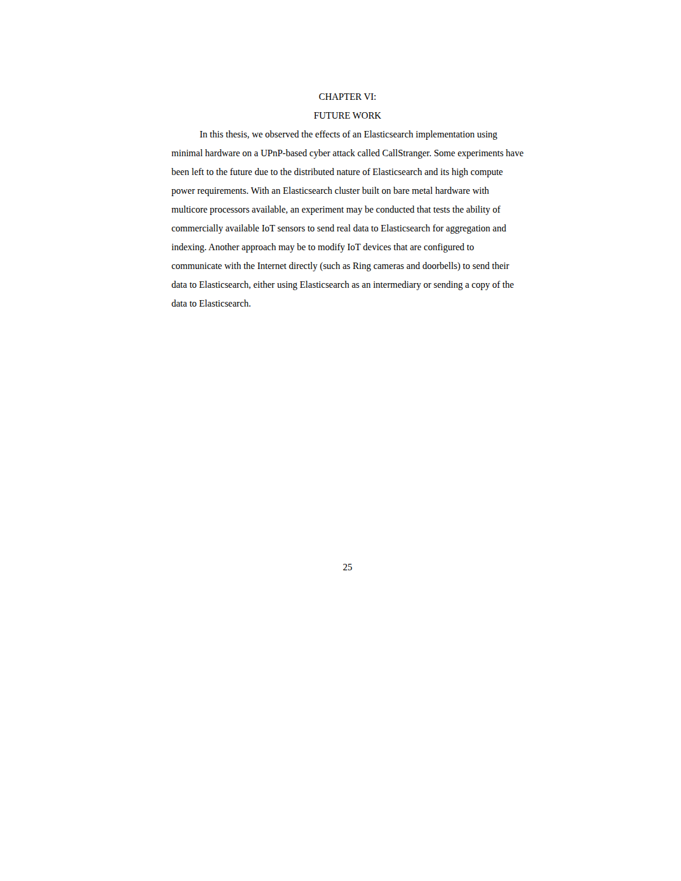CHAPTER VI:
FUTURE WORK
In this thesis, we observed the effects of an Elasticsearch implementation using minimal hardware on a UPnP-based cyber attack called CallStranger. Some experiments have been left to the future due to the distributed nature of Elasticsearch and its high compute power requirements. With an Elasticsearch cluster built on bare metal hardware with multicore processors available, an experiment may be conducted that tests the ability of commercially available IoT sensors to send real data to Elasticsearch for aggregation and indexing. Another approach may be to modify IoT devices that are configured to communicate with the Internet directly (such as Ring cameras and doorbells) to send their data to Elasticsearch, either using Elasticsearch as an intermediary or sending a copy of the data to Elasticsearch.
25